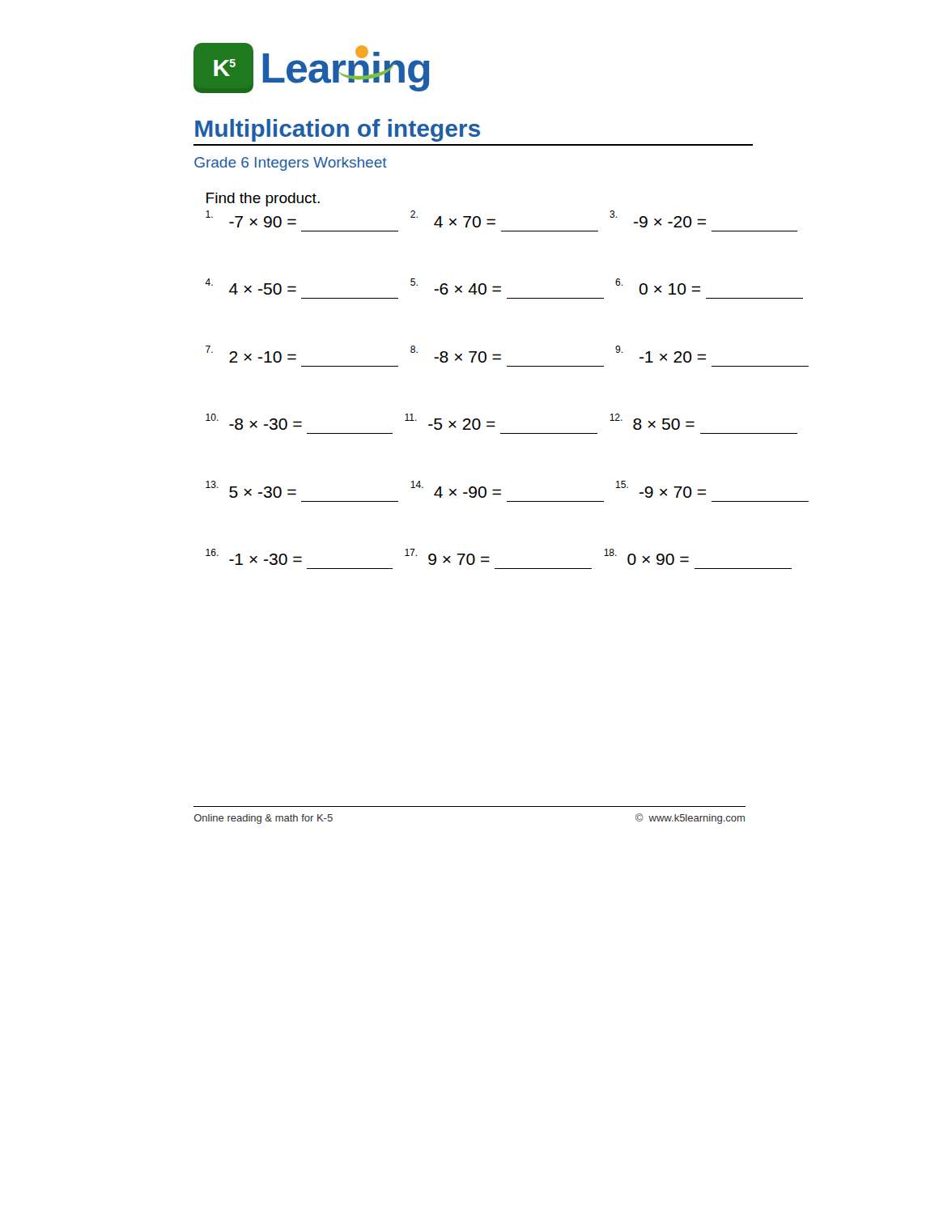K5
Learning
Multiplication of integers
Grade 6 Integers Worksheet
Find the product.
1.-7 × 90 =
2. 4 × 70 =
3.-9 × -20 =
4. 4 × -50 =
5.-6 × 40 =
6. 0 × 10 =
7. 2 × -10 =
8.-8 × 70 =
9.-1 × 20 =
10.-8 × -30 =
11.-5 × 20 =
12. 8 × 50 =
13. 5 × -30 =
14. 4 × -90 =
15.-9 × 70 =
16.-1 × -30 =
17. 9 × 70 =
18. 0 × 90 =
Online reading & math for K-5 © www.k5learning.com